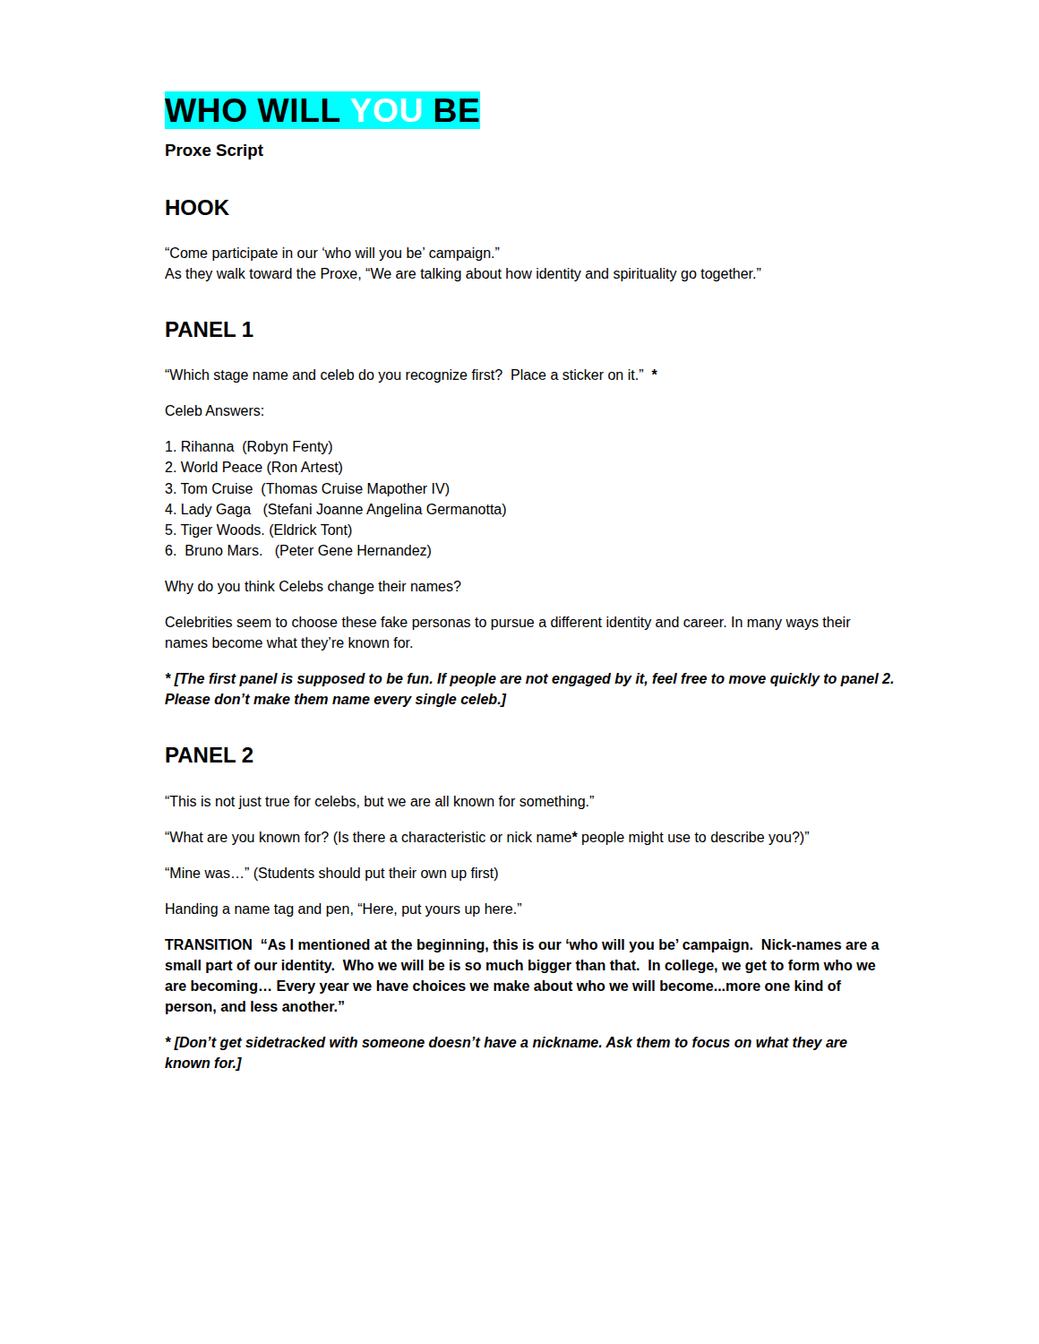WHO WILL YOU BE
Proxe Script
HOOK
“Come participate in our ‘who will you be’ campaign.”
As they walk toward the Proxe, “We are talking about how identity and spirituality go together.”
PANEL 1
“Which stage name and celeb do you recognize first? Place a sticker on it.” *
Celeb Answers:
1. Rihanna (Robyn Fenty)
2. World Peace (Ron Artest)
3. Tom Cruise (Thomas Cruise Mapother IV)
4. Lady Gaga (Stefani Joanne Angelina Germanotta)
5. Tiger Woods. (Eldrick Tont)
6. Bruno Mars. (Peter Gene Hernandez)
Why do you think Celebs change their names?
Celebrities seem to choose these fake personas to pursue a different identity and career. In many ways their names become what they’re known for.
* [The first panel is supposed to be fun. If people are not engaged by it, feel free to move quickly to panel 2. Please don’t make them name every single celeb.]
PANEL 2
“This is not just true for celebs, but we are all known for something.”
“What are you known for? (Is there a characteristic or nick name* people might use to describe you?)”
“Mine was…” (Students should put their own up first)
Handing a name tag and pen, “Here, put yours up here.”
TRANSITION “As I mentioned at the beginning, this is our ‘who will you be’ campaign. Nick-names are a small part of our identity. Who we will be is so much bigger than that. In college, we get to form who we are becoming… Every year we have choices we make about who we will become...more one kind of person, and less another.”
* [Don’t get sidetracked with someone doesn’t have a nickname. Ask them to focus on what they are known for.]